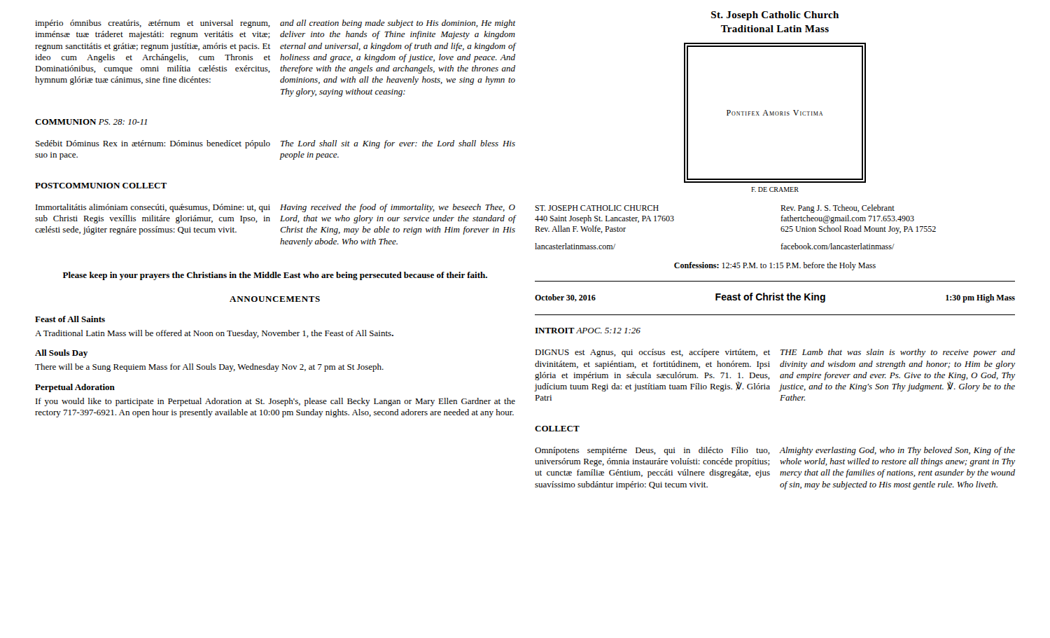império ómnibus creatúris, ætérnum et universal regnum, imménsæ tuæ tráderet majestáti: regnum veritátis et vitæ; regnum sanctitátis et grátiæ; regnum justítiæ, amóris et pacis. Et ideo cum Angelis et Archángelis, cum Thronis et Dominatiónibus, cumque omni milítia cæléstis exércitus, hymnum glóriæ tuæ cánimus, sine fine dicéntes:
and all creation being made subject to His dominion, He might deliver into the hands of Thine infinite Majesty a kingdom eternal and universal, a kingdom of truth and life, a kingdom of holiness and grace, a kingdom of justice, love and peace. And therefore with the angels and archangels, with the thrones and dominions, and with all the heavenly hosts, we sing a hymn to Thy glory, saying without ceasing:
Communion Ps. 28: 10-11
Sedébit Dóminus Rex in ætérnum: Dóminus benedícet pópulo suo in pace.
The Lord shall sit a King for ever: the Lord shall bless His people in peace.
Postcommunion Collect
Immortalitátis alimóniam consecúti, quǽsumus, Dómine: ut, qui sub Christi Regis vexíllis militáre gloriámur, cum Ipso, in cælésti sede, júgiter regnáre possímus: Qui tecum vivit.
Having received the food of immortality, we beseech Thee, O Lord, that we who glory in our service under the standard of Christ the King, may be able to reign with Him forever in His heavenly abode. Who with Thee.
Please keep in your prayers the Christians in the Middle East who are being persecuted because of their faith.
Announcements
Feast of All Saints
A Traditional Latin Mass will be offered at Noon on Tuesday, November 1, the Feast of All Saints.
All Souls Day
There will be a Sung Requiem Mass for All Souls Day, Wednesday Nov 2, at 7 pm at St Joseph.
Perpetual Adoration
If you would like to participate in Perpetual Adoration at St. Joseph's, please call Becky Langan or Mary Ellen Gardner at the rectory 717-397-6921. An open hour is presently available at 10:00 pm Sunday nights. Also, second adorers are needed at any hour.
St. Joseph Catholic Church
Traditional Latin Mass
Pontifex Amoris Victima
F. DE CRAMER
ST. JOSEPH CATHOLIC CHURCH
440 Saint Joseph St. Lancaster, PA 17603
Rev. Allan F. Wolfe, Pastor
Rev. Pang J. S. Tcheou, Celebrant
fathertcheou@gmail.com 717.653.4903
625 Union School Road Mount Joy, PA 17552
lancasterlatinmass.com/
facebook.com/lancasterlatinmass/
Confessions: 12:45 P.M. to 1:15 P.M. before the Holy Mass
October 30, 2016
Feast of Christ the King
1:30 pm High Mass
Introit Apoc. 5:12 1:26
DIGNUS est Agnus, qui occísus est, accípere virtútem, et divinitátem, et sapiéntiam, et fortitúdinem, et honórem. Ipsi glória et impérium in sǽcula sæculórum. Ps. 71. 1. Deus, judícium tuum Regi da: et justítiam tuam Fílio Regis. ℣. Glória Patri
THE Lamb that was slain is worthy to receive power and divinity and wisdom and strength and honor; to Him be glory and empire forever and ever. Ps. Give to the King, O God, Thy justice, and to the King's Son Thy judgment. ℣. Glory be to the Father.
Collect
Omnípotens sempitérne Deus, qui in dilécto Fílio tuo, universórum Rege, ómnia instauráre voluísti: concéde propítius; ut cunctæ famíliæ Géntium, peccáti vúlnere disgregátæ, ejus suavíssimo subdántur império: Qui tecum vivit.
Almighty everlasting God, who in Thy beloved Son, King of the whole world, hast willed to restore all things anew; grant in Thy mercy that all the families of nations, rent asunder by the wound of sin, may be subjected to His most gentle rule. Who liveth.